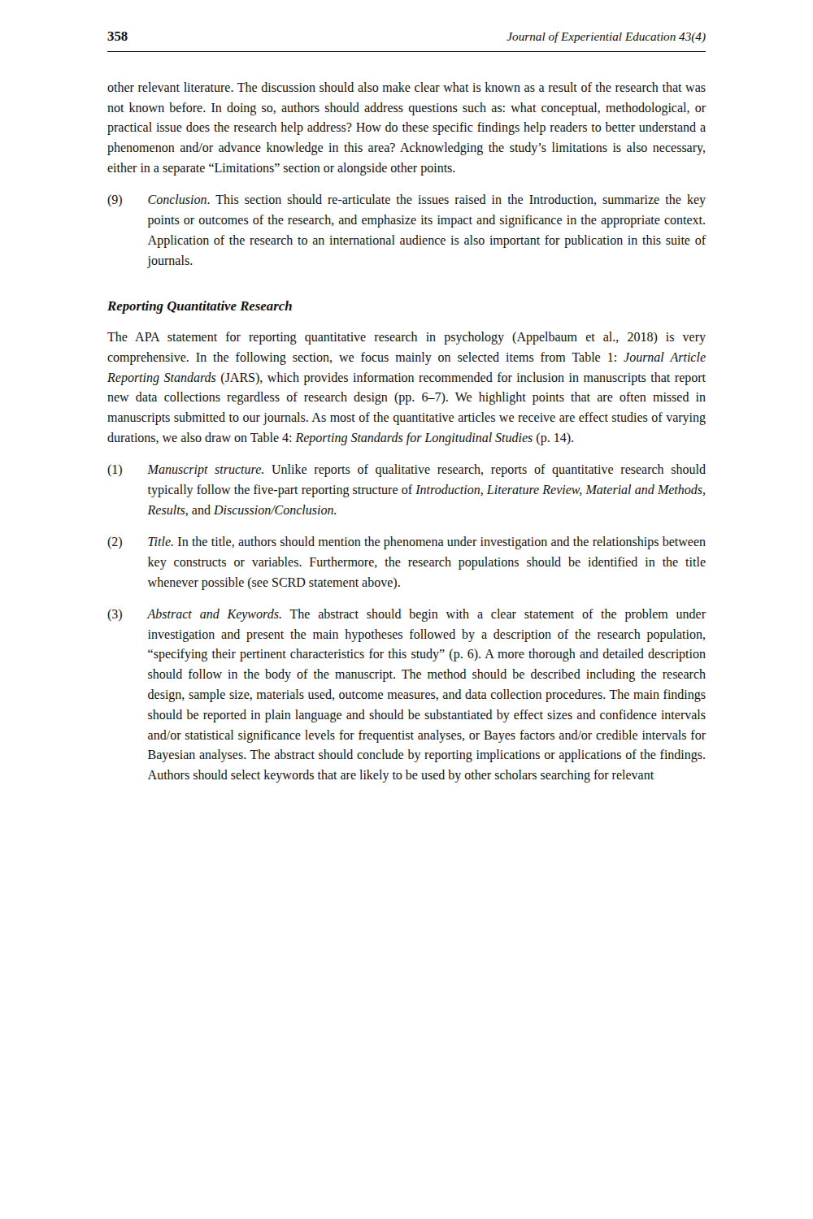358 Journal of Experiential Education 43(4)
other relevant literature. The discussion should also make clear what is known as a result of the research that was not known before. In doing so, authors should address questions such as: what conceptual, methodological, or practical issue does the research help address? How do these specific findings help readers to better understand a phenomenon and/or advance knowledge in this area? Acknowledging the study’s limitations is also necessary, either in a separate “Limitations” section or alongside other points.
(9) Conclusion. This section should re-articulate the issues raised in the Introduction, summarize the key points or outcomes of the research, and emphasize its impact and significance in the appropriate context. Application of the research to an international audience is also important for publication in this suite of journals.
Reporting Quantitative Research
The APA statement for reporting quantitative research in psychology (Appelbaum et al., 2018) is very comprehensive. In the following section, we focus mainly on selected items from Table 1: Journal Article Reporting Standards (JARS), which provides information recommended for inclusion in manuscripts that report new data collections regardless of research design (pp. 6–7). We highlight points that are often missed in manuscripts submitted to our journals. As most of the quantitative articles we receive are effect studies of varying durations, we also draw on Table 4: Reporting Standards for Longitudinal Studies (p. 14).
(1) Manuscript structure. Unlike reports of qualitative research, reports of quantitative research should typically follow the five-part reporting structure of Introduction, Literature Review, Material and Methods, Results, and Discussion/Conclusion.
(2) Title. In the title, authors should mention the phenomena under investigation and the relationships between key constructs or variables. Furthermore, the research populations should be identified in the title whenever possible (see SCRD statement above).
(3) Abstract and Keywords. The abstract should begin with a clear statement of the problem under investigation and present the main hypotheses followed by a description of the research population, “specifying their pertinent characteristics for this study” (p. 6). A more thorough and detailed description should follow in the body of the manuscript. The method should be described including the research design, sample size, materials used, outcome measures, and data collection procedures. The main findings should be reported in plain language and should be substantiated by effect sizes and confidence intervals and/or statistical significance levels for frequentist analyses, or Bayes factors and/or credible intervals for Bayesian analyses. The abstract should conclude by reporting implications or applications of the findings. Authors should select keywords that are likely to be used by other scholars searching for relevant